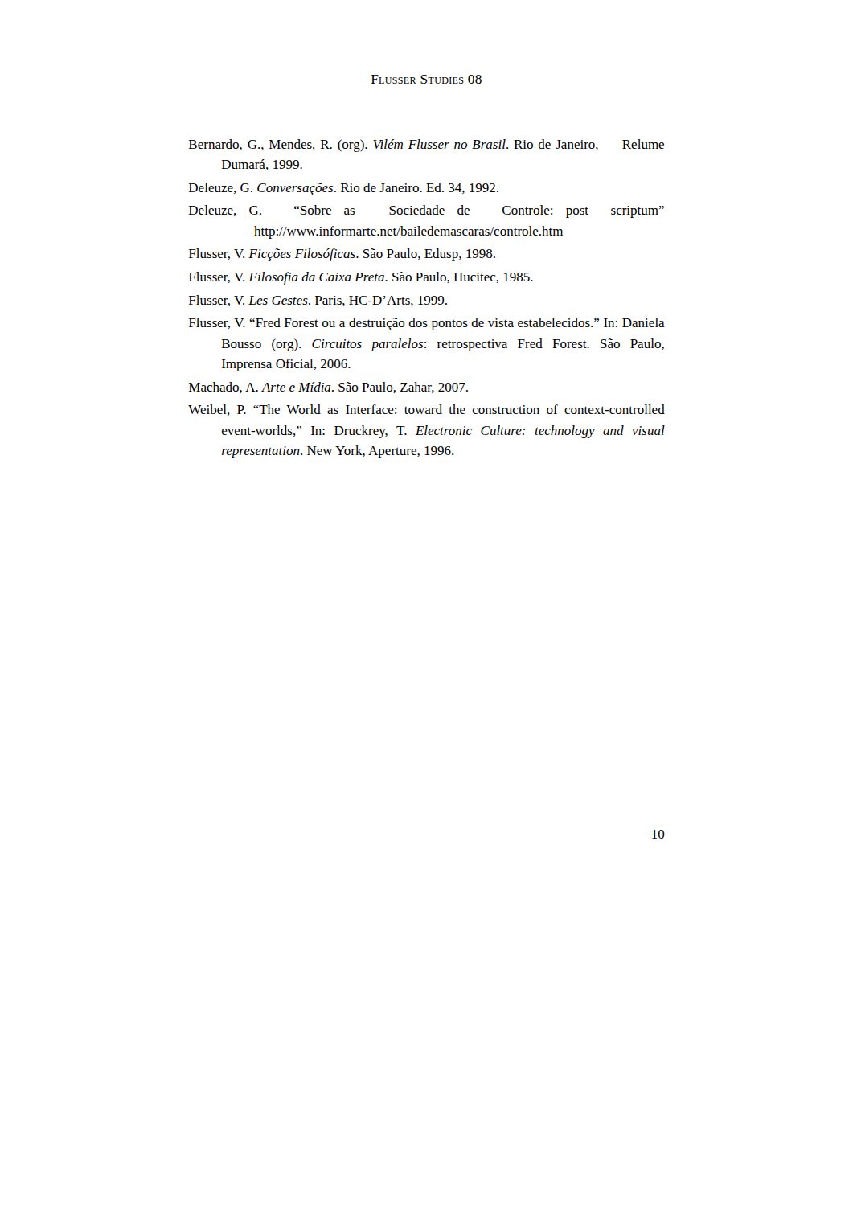Flusser Studies 08
Bernardo, G., Mendes, R. (org). Vilém Flusser no Brasil. Rio de Janeiro, Relume Dumará, 1999.
Deleuze, G. Conversações. Rio de Janeiro. Ed. 34, 1992.
Deleuze, G.“Sobre as Sociedade de Controle: post scriptum” http://www.informarte.net/bailedemascaras/controle.htm
Flusser, V. Ficções Filosóficas. São Paulo, Edusp, 1998.
Flusser, V. Filosofia da Caixa Preta. São Paulo, Hucitec, 1985.
Flusser, V. Les Gestes. Paris, HC-D’Arts, 1999.
Flusser, V. “Fred Forest ou a destruição dos pontos de vista estabelecidos.” In: Daniela Bousso (org). Circuitos paralelos: retrospectiva Fred Forest. São Paulo, Imprensa Oficial, 2006.
Machado, A. Arte e Mídia. São Paulo, Zahar, 2007.
Weibel, P. “The World as Interface: toward the construction of context-controlled event-worlds,” In: Druckrey, T. Electronic Culture: technology and visual representation. New York, Aperture, 1996.
10